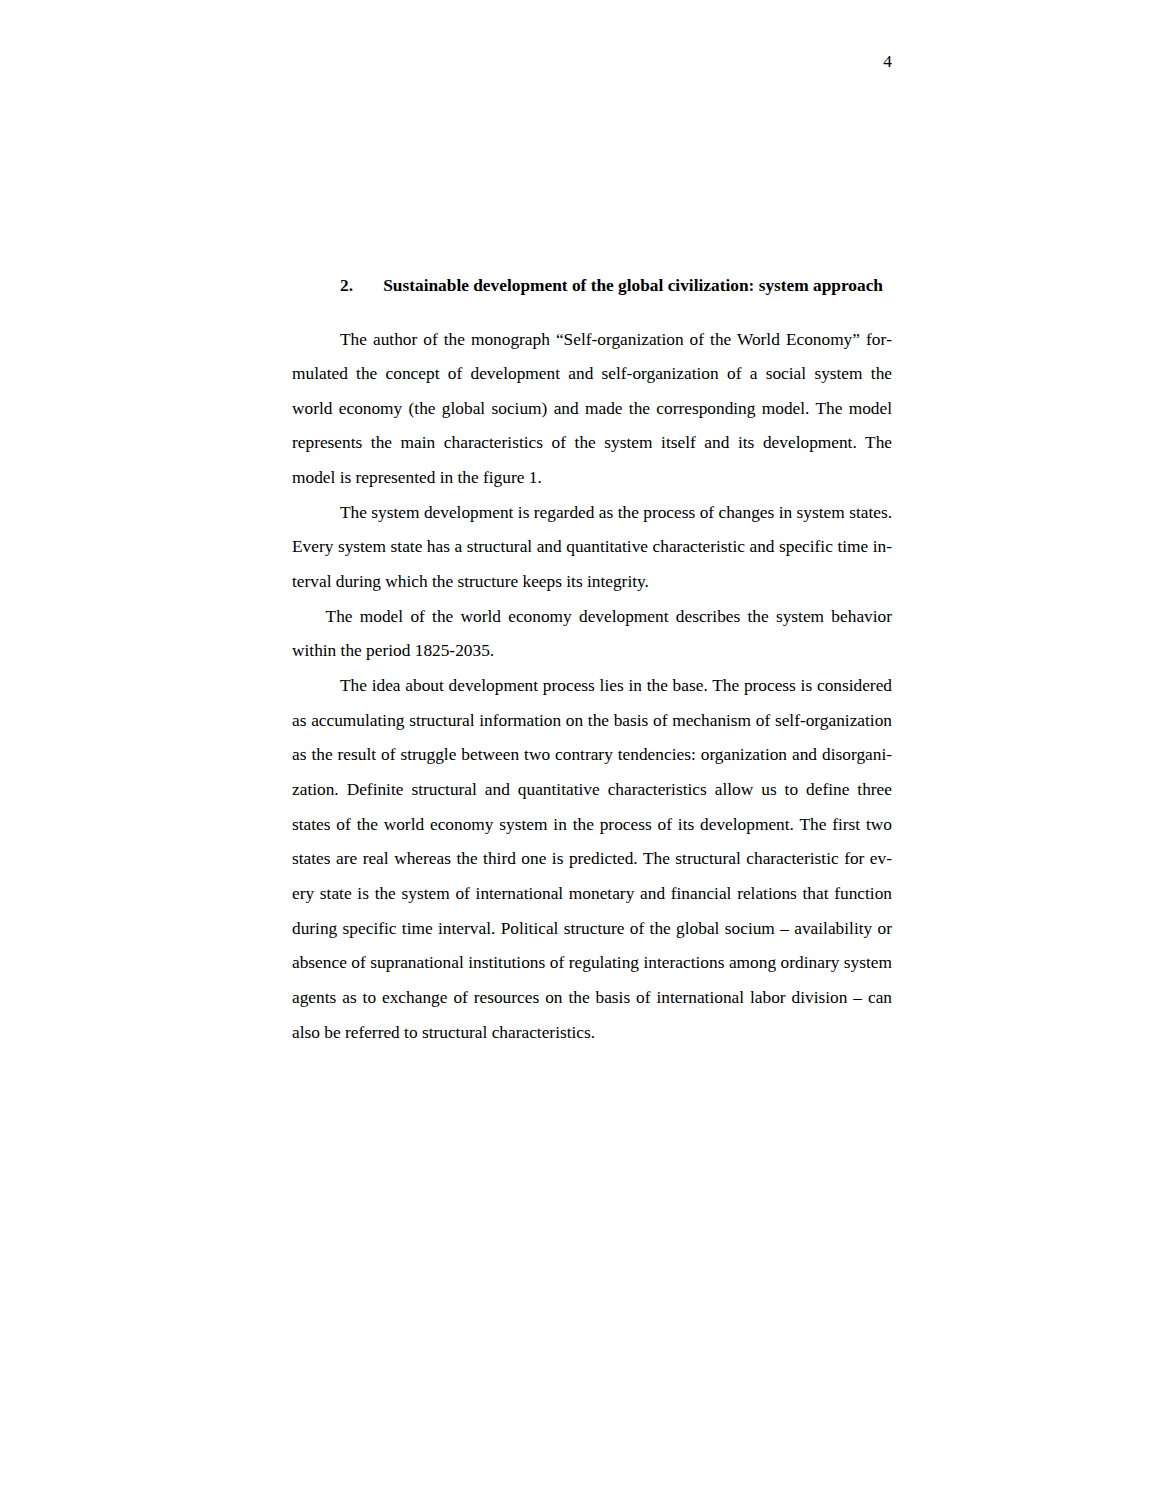4
2. Sustainable development of the global civilization: system approach
The author of the monograph “Self-organization of the World Economy” formulated the concept of development and self-organization of a social system the world economy (the global socium) and made the corresponding model. The model represents the main characteristics of the system itself and its development. The model is represented in the figure 1.
The system development is regarded as the process of changes in system states. Every system state has a structural and quantitative characteristic and specific time interval during which the structure keeps its integrity.
The model of the world economy development describes the system behavior within the period 1825-2035.
The idea about development process lies in the base. The process is considered as accumulating structural information on the basis of mechanism of self-organization as the result of struggle between two contrary tendencies: organization and disorganization. Definite structural and quantitative characteristics allow us to define three states of the world economy system in the process of its development. The first two states are real whereas the third one is predicted. The structural characteristic for every state is the system of international monetary and financial relations that function during specific time interval. Political structure of the global socium – availability or absence of supranational institutions of regulating interactions among ordinary system agents as to exchange of resources on the basis of international labor division – can also be referred to structural characteristics.